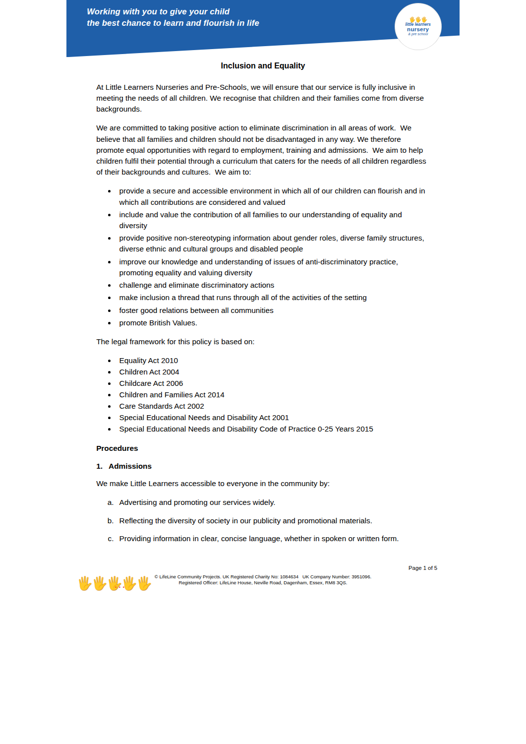Working with you to give your child
the best chance to learn and flourish in life
🖐🖐🖐
little learners
nursery
& pre school
Inclusion and Equality
At Little Learners Nurseries and Pre-Schools, we will ensure that our service is fully inclusive in meeting the needs of all children. We recognise that children and their families come from diverse backgrounds.
We are committed to taking positive action to eliminate discrimination in all areas of work. We believe that all families and children should not be disadvantaged in any way. We therefore promote equal opportunities with regard to employment, training and admissions. We aim to help children fulfil their potential through a curriculum that caters for the needs of all children regardless of their backgrounds and cultures. We aim to:
provide a secure and accessible environment in which all of our children can flourish and in which all contributions are considered and valued
include and value the contribution of all families to our understanding of equality and diversity
provide positive non-stereotyping information about gender roles, diverse family structures, diverse ethnic and cultural groups and disabled people
improve our knowledge and understanding of issues of anti-discriminatory practice, promoting equality and valuing diversity
challenge and eliminate discriminatory actions
make inclusion a thread that runs through all of the activities of the setting
foster good relations between all communities
promote British Values.
The legal framework for this policy is based on:
Equality Act 2010
Children Act 2004
Childcare Act 2006
Children and Families Act 2014
Care Standards Act 2002
Special Educational Needs and Disability Act 2001
Special Educational Needs and Disability Code of Practice 0-25 Years 2015
Procedures
1. Admissions
We make Little Learners accessible to everyone in the community by:
Advertising and promoting our services widely.
Reflecting the diversity of society in our publicity and promotional materials.
Providing information in clear, concise language, whether in spoken or written form.
Page 1 of 5
© LifeLine Community Projects. UK Registered Charity No: 1084634 UK Company Number: 3951096.
Registered Officer: LifeLine House, Neville Road, Dagenham, Essex, RM8 3QS.
🖐🖐🖐🖐🖐
• • •